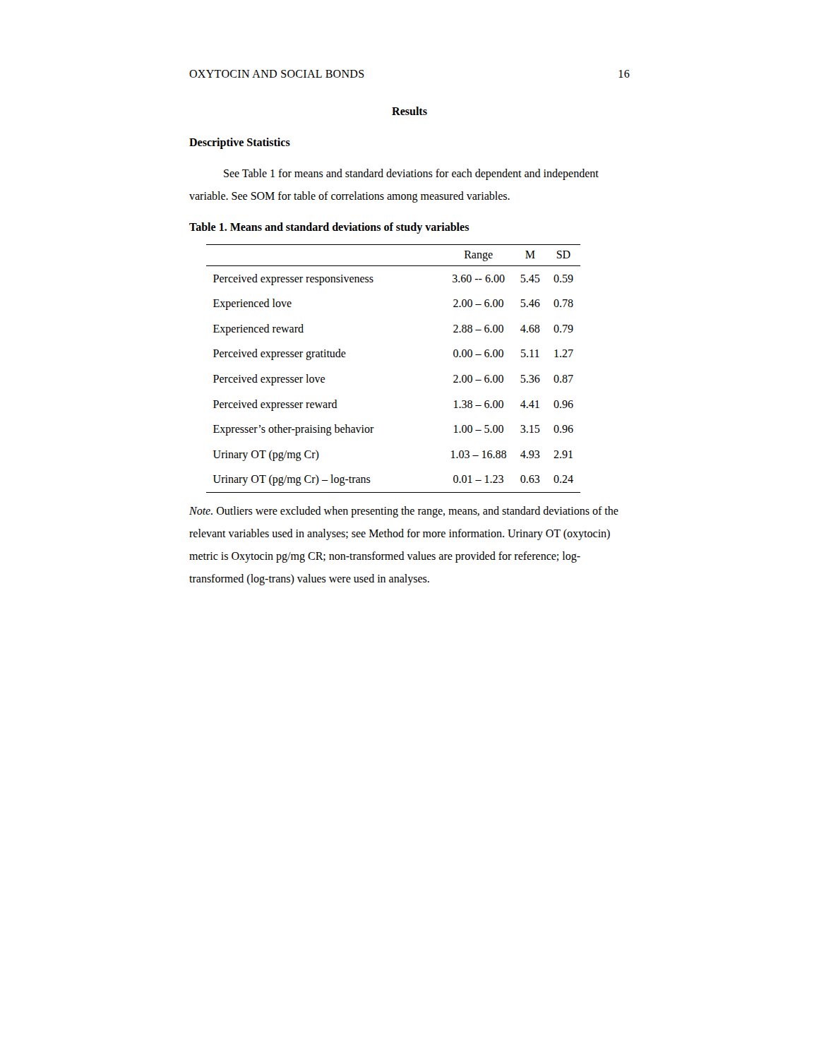Oxytocin and Social Bonds 16
Results
Descriptive Statistics
See Table 1 for means and standard deviations for each dependent and independent variable. See SOM for table of correlations among measured variables.
Table 1. Means and standard deviations of study variables
| | Range | M | SD |
| --- | --- | --- | --- |
| Perceived expresser responsiveness | 3.60 -- 6.00 | 5.45 | 0.59 |
| Experienced love | 2.00 – 6.00 | 5.46 | 0.78 |
| Experienced reward | 2.88 – 6.00 | 4.68 | 0.79 |
| Perceived expresser gratitude | 0.00 – 6.00 | 5.11 | 1.27 |
| Perceived expresser love | 2.00 – 6.00 | 5.36 | 0.87 |
| Perceived expresser reward | 1.38 – 6.00 | 4.41 | 0.96 |
| Expresser’s other-praising behavior | 1.00 – 5.00 | 3.15 | 0.96 |
| Urinary OT (pg/mg Cr) | 1.03 – 16.88 | 4.93 | 2.91 |
| Urinary OT (pg/mg Cr) – log-trans | 0.01 – 1.23 | 0.63 | 0.24 |
Note. Outliers were excluded when presenting the range, means, and standard deviations of the relevant variables used in analyses; see Method for more information. Urinary OT (oxytocin) metric is Oxytocin pg/mg CR; non-transformed values are provided for reference; log-transformed (log-trans) values were used in analyses.